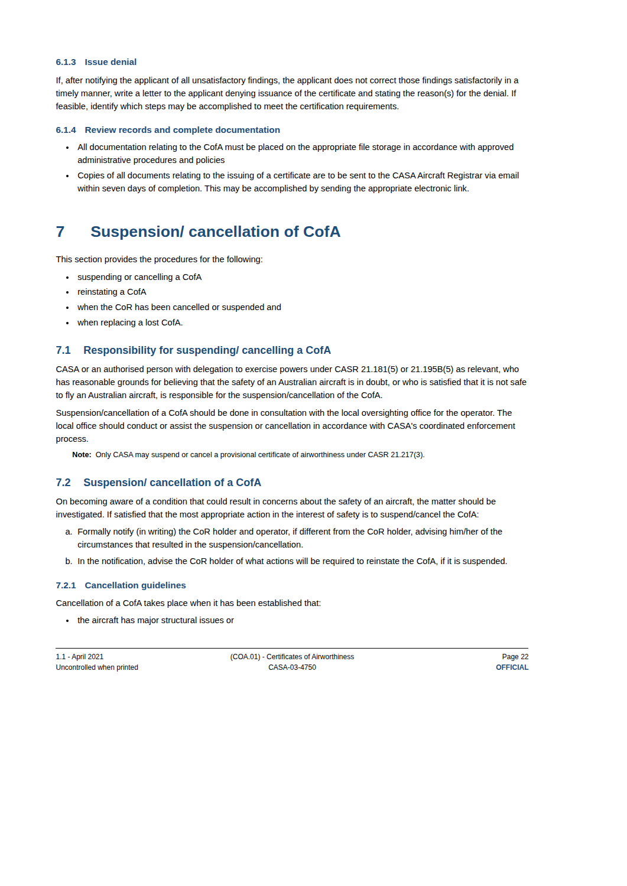6.1.3 Issue denial
If, after notifying the applicant of all unsatisfactory findings, the applicant does not correct those findings satisfactorily in a timely manner, write a letter to the applicant denying issuance of the certificate and stating the reason(s) for the denial. If feasible, identify which steps may be accomplished to meet the certification requirements.
6.1.4 Review records and complete documentation
All documentation relating to the CofA must be placed on the appropriate file storage in accordance with approved administrative procedures and policies
Copies of all documents relating to the issuing of a certificate are to be sent to the CASA Aircraft Registrar via email within seven days of completion. This may be accomplished by sending the appropriate electronic link.
7 Suspension/ cancellation of CofA
This section provides the procedures for the following:
suspending or cancelling a CofA
reinstating a CofA
when the CoR has been cancelled or suspended and
when replacing a lost CofA.
7.1 Responsibility for suspending/ cancelling a CofA
CASA or an authorised person with delegation to exercise powers under CASR 21.181(5) or 21.195B(5) as relevant, who has reasonable grounds for believing that the safety of an Australian aircraft is in doubt, or who is satisfied that it is not safe to fly an Australian aircraft, is responsible for the suspension/cancellation of the CofA.
Suspension/cancellation of a CofA should be done in consultation with the local oversighting office for the operator. The local office should conduct or assist the suspension or cancellation in accordance with CASA's coordinated enforcement process.
Note: Only CASA may suspend or cancel a provisional certificate of airworthiness under CASR 21.217(3).
7.2 Suspension/ cancellation of a CofA
On becoming aware of a condition that could result in concerns about the safety of an aircraft, the matter should be investigated. If satisfied that the most appropriate action in the interest of safety is to suspend/cancel the CofA:
Formally notify (in writing) the CoR holder and operator, if different from the CoR holder, advising him/her of the circumstances that resulted in the suspension/cancellation.
In the notification, advise the CoR holder of what actions will be required to reinstate the CofA, if it is suspended.
7.2.1 Cancellation guidelines
Cancellation of a CofA takes place when it has been established that:
the aircraft has major structural issues or
1.1 - April 2021
Uncontrolled when printed
(COA.01) - Certificates of Airworthiness
CASA-03-4750
Page 22
OFFICIAL